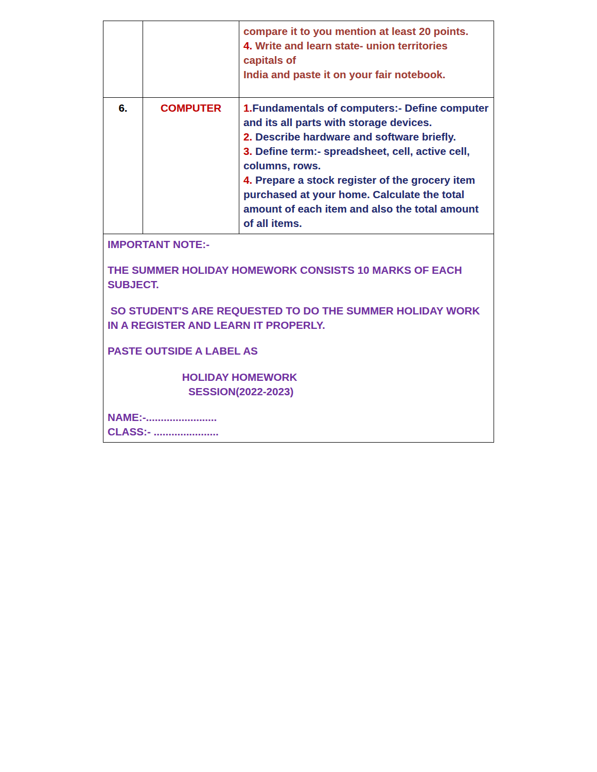| | | compare it to you mention at least 20 points. 4. Write and learn state- union territories capitals of India and paste it on your fair notebook. |
| 6. | COMPUTER | 1. Fundamentals of computers:- Define computer and its all parts with storage devices. 2. Describe hardware and software briefly. 3. Define term:- spreadsheet, cell, active cell, columns, rows. 4. Prepare a stock register of the grocery item purchased at your home. Calculate the total amount of each item and also the total amount of all items. |
| IMPORTANT NOTE:- THE SUMMER HOLIDAY HOMEWORK CONSISTS 10 MARKS OF EACH SUBJECT. SO STUDENT'S ARE REQUESTED TO DO THE SUMMER HOLIDAY WORK IN A REGISTER AND LEARN IT PROPERLY. PASTE OUTSIDE A LABEL AS HOLIDAY HOMEWORK SESSION(2022-2023) NAME:-........................ CLASS:- ...................... |